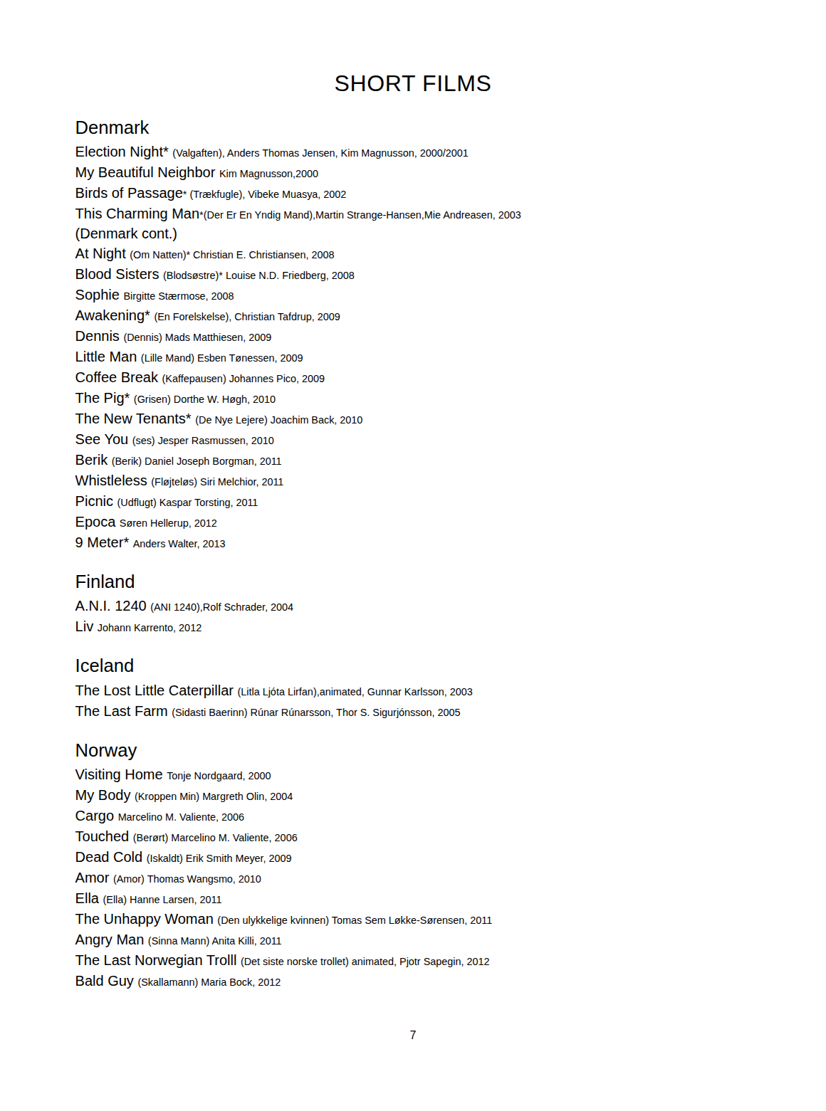SHORT FILMS
Denmark
Election Night* (Valgaften), Anders Thomas Jensen, Kim Magnusson, 2000/2001
My Beautiful Neighbor Kim Magnusson,2000
Birds of Passage* (Trækfugle), Vibeke Muasya, 2002
This Charming Man*(Der Er En Yndig Mand),Martin Strange-Hansen,Mie Andreasen, 2003
(Denmark cont.)
At Night (Om Natten)* Christian E. Christiansen, 2008
Blood Sisters (Blodsøstre)* Louise N.D. Friedberg, 2008
Sophie Birgitte Stærmose, 2008
Awakening* (En Forelskelse), Christian Tafdrup, 2009
Dennis (Dennis) Mads Matthiesen, 2009
Little Man (Lille Mand) Esben Tønessen, 2009
Coffee Break (Kaffepausen) Johannes Pico, 2009
The Pig* (Grisen) Dorthe W. Høgh, 2010
The New Tenants* (De Nye Lejere) Joachim Back, 2010
See You (ses) Jesper Rasmussen, 2010
Berik (Berik) Daniel Joseph Borgman, 2011
Whistleless (Fløjteløs) Siri Melchior, 2011
Picnic (Udflugt) Kaspar Torsting, 2011
Epoca Søren Hellerup, 2012
9 Meter* Anders Walter, 2013
Finland
A.N.I. 1240 (ANI 1240),Rolf Schrader, 2004
Liv Johann Karrento, 2012
Iceland
The Lost Little Caterpillar (Litla Ljóta Lirfan),animated, Gunnar Karlsson, 2003
The Last Farm (Sidasti Baerinn) Rúnar Rúnarsson, Thor S. Sigurjónsson, 2005
Norway
Visiting Home Tonje Nordgaard, 2000
My Body (Kroppen Min) Margreth Olin, 2004
Cargo Marcelino M. Valiente, 2006
Touched (Berørt) Marcelino M. Valiente, 2006
Dead Cold (Iskaldt) Erik Smith Meyer, 2009
Amor (Amor) Thomas Wangsmo, 2010
Ella (Ella) Hanne Larsen, 2011
The Unhappy Woman (Den ulykkelige kvinnen) Tomas Sem Løkke-Sørensen, 2011
Angry Man (Sinna Mann) Anita Killi, 2011
The Last Norwegian Trolll (Det siste norske trollet) animated, Pjotr Sapegin, 2012
Bald Guy (Skallamann) Maria Bock, 2012
7